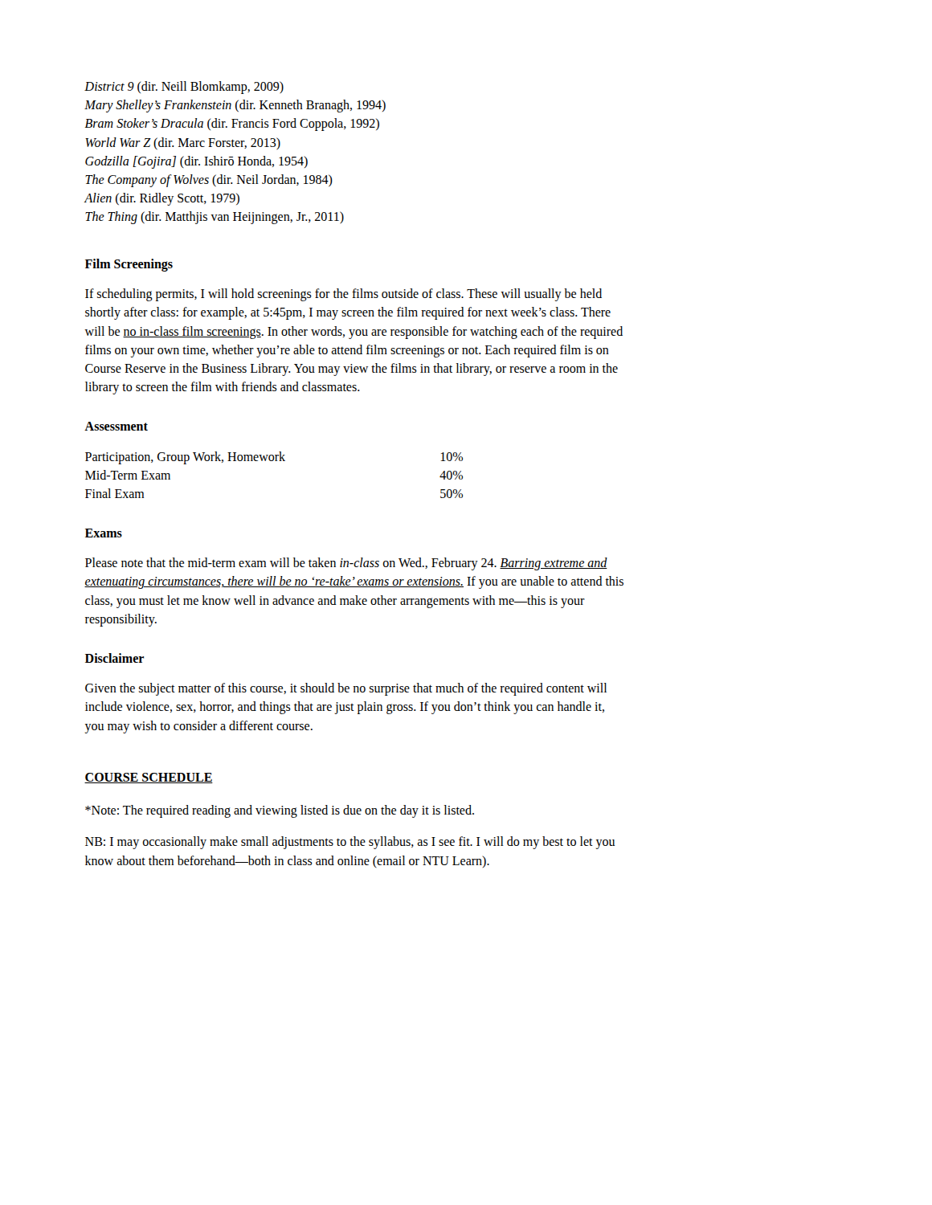District 9 (dir. Neill Blomkamp, 2009)
Mary Shelley’s Frankenstein (dir. Kenneth Branagh, 1994)
Bram Stoker’s Dracula (dir. Francis Ford Coppola, 1992)
World War Z (dir. Marc Forster, 2013)
Godzilla [Gojira] (dir. Ishirō Honda, 1954)
The Company of Wolves (dir. Neil Jordan, 1984)
Alien (dir. Ridley Scott, 1979)
The Thing (dir. Matthjis van Heijningen, Jr., 2011)
Film Screenings
If scheduling permits, I will hold screenings for the films outside of class. These will usually be held shortly after class: for example, at 5:45pm, I may screen the film required for next week’s class. There will be no in-class film screenings. In other words, you are responsible for watching each of the required films on your own time, whether you’re able to attend film screenings or not. Each required film is on Course Reserve in the Business Library. You may view the films in that library, or reserve a room in the library to screen the film with friends and classmates.
Assessment
| Participation, Group Work, Homework | 10% |
| Mid-Term Exam | 40% |
| Final Exam | 50% |
Exams
Please note that the mid-term exam will be taken in-class on Wed., February 24. Barring extreme and extenuating circumstances, there will be no ‘re-take’ exams or extensions. If you are unable to attend this class, you must let me know well in advance and make other arrangements with me—this is your responsibility.
Disclaimer
Given the subject matter of this course, it should be no surprise that much of the required content will include violence, sex, horror, and things that are just plain gross. If you don’t think you can handle it, you may wish to consider a different course.
COURSE SCHEDULE
*Note: The required reading and viewing listed is due on the day it is listed.
NB: I may occasionally make small adjustments to the syllabus, as I see fit. I will do my best to let you know about them beforehand—both in class and online (email or NTU Learn).